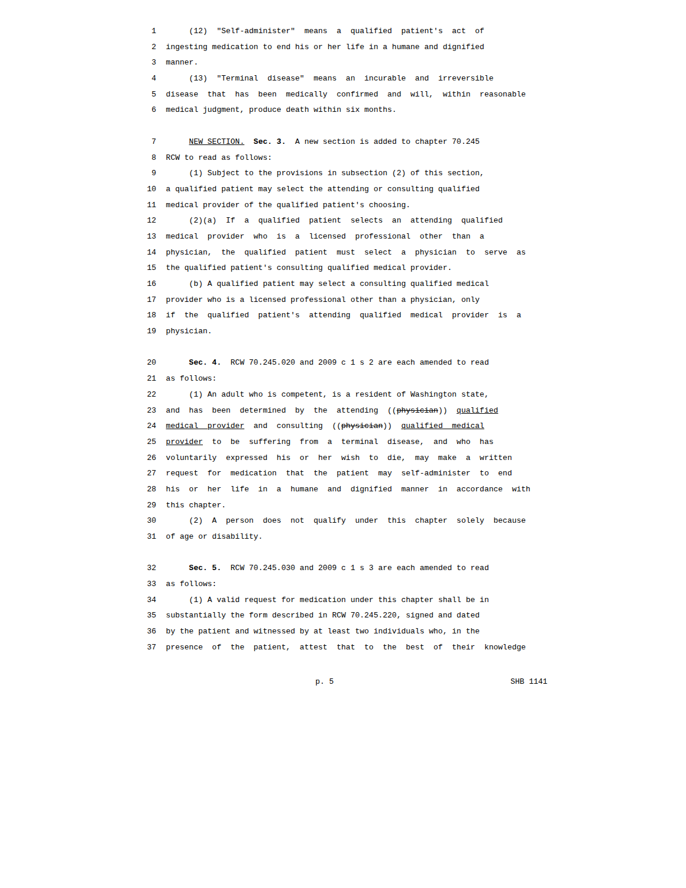| 1 | (12) "Self-administer" means a qualified patient's act of |
| 2 | ingesting medication to end his or her life in a humane and dignified |
| 3 | manner. |
| 4 | (13) "Terminal disease" means an incurable and irreversible |
| 5 | disease that has been medically confirmed and will, within reasonable |
| 6 | medical judgment, produce death within six months. |
| 7 | NEW SECTION. Sec. 3. A new section is added to chapter 70.245 |
| 8 | RCW to read as follows: |
| 9 | (1) Subject to the provisions in subsection (2) of this section, |
| 10 | a qualified patient may select the attending or consulting qualified |
| 11 | medical provider of the qualified patient's choosing. |
| 12 | (2)(a) If a qualified patient selects an attending qualified |
| 13 | medical provider who is a licensed professional other than a |
| 14 | physician, the qualified patient must select a physician to serve as |
| 15 | the qualified patient's consulting qualified medical provider. |
| 16 | (b) A qualified patient may select a consulting qualified medical |
| 17 | provider who is a licensed professional other than a physician, only |
| 18 | if the qualified patient's attending qualified medical provider is a |
| 19 | physician. |
| 20 | Sec. 4. RCW 70.245.020 and 2009 c 1 s 2 are each amended to read |
| 21 | as follows: |
| 22 | (1) An adult who is competent, is a resident of Washington state, |
| 23 | and has been determined by the attending (( physician )) qualified |
| 24 | medical provider and consulting (( physician )) qualified medical |
| 25 | provider to be suffering from a terminal disease, and who has |
| 26 | voluntarily expressed his or her wish to die, may make a written |
| 27 | request for medication that the patient may self-administer to end |
| 28 | his or her life in a humane and dignified manner in accordance with |
| 29 | this chapter. |
| 30 | (2) A person does not qualify under this chapter solely because |
| 31 | of age or disability. |
| 32 | Sec. 5. RCW 70.245.030 and 2009 c 1 s 3 are each amended to read |
| 33 | as follows: |
| 34 | (1) A valid request for medication under this chapter shall be in |
| 35 | substantially the form described in RCW 70.245.220, signed and dated |
| 36 | by the patient and witnessed by at least two individuals who, in the |
| 37 | presence of the patient, attest that to the best of their knowledge |
p. 5SHB 1141